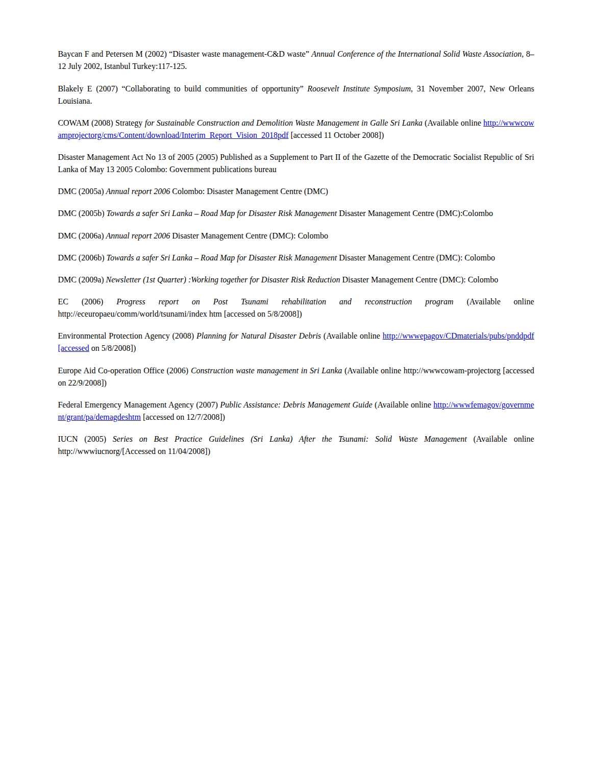Baycan F and Petersen M (2002) “Disaster waste management-C&D waste” Annual Conference of the International Solid Waste Association, 8–12 July 2002, Istanbul Turkey:117-125.
Blakely E (2007) “Collaborating to build communities of opportunity” Roosevelt Institute Symposium, 31 November 2007, New Orleans Louisiana.
COWAM (2008) Strategy for Sustainable Construction and Demolition Waste Management in Galle Sri Lanka (Available online http://wwwcowamprojectorg/cms/Content/download/Interim_Report_Vision_2018pdf [accessed 11 October 2008])
Disaster Management Act No 13 of 2005 (2005) Published as a Supplement to Part II of the Gazette of the Democratic Socialist Republic of Sri Lanka of May 13 2005 Colombo: Government publications bureau
DMC (2005a) Annual report 2006 Colombo: Disaster Management Centre (DMC)
DMC (2005b) Towards a safer Sri Lanka – Road Map for Disaster Risk Management Disaster Management Centre (DMC):Colombo
DMC (2006a) Annual report 2006 Disaster Management Centre (DMC): Colombo
DMC (2006b) Towards a safer Sri Lanka – Road Map for Disaster Risk Management Disaster Management Centre (DMC): Colombo
DMC (2009a) Newsletter (1st Quarter) :Working together for Disaster Risk Reduction Disaster Management Centre (DMC): Colombo
EC (2006) Progress report on Post Tsunami rehabilitation and reconstruction program (Available online http://eceuropaeu/comm/world/tsunami/index htm [accessed on 5/8/2008])
Environmental Protection Agency (2008) Planning for Natural Disaster Debris (Available online http://wwwepagov/CDmaterials/pubs/pnddpdf [accessed on 5/8/2008])
Europe Aid Co-operation Office (2006) Construction waste management in Sri Lanka (Available online http://wwwcowam-projectorg [accessed on 22/9/2008])
Federal Emergency Management Agency (2007) Public Assistance: Debris Management Guide (Available online http://wwwfemagov/government/grant/pa/demagdeshtm [accessed on 12/7/2008])
IUCN (2005) Series on Best Practice Guidelines (Sri Lanka) After the Tsunami: Solid Waste Management (Available online http://wwwiucnorg/[Accessed on 11/04/2008])